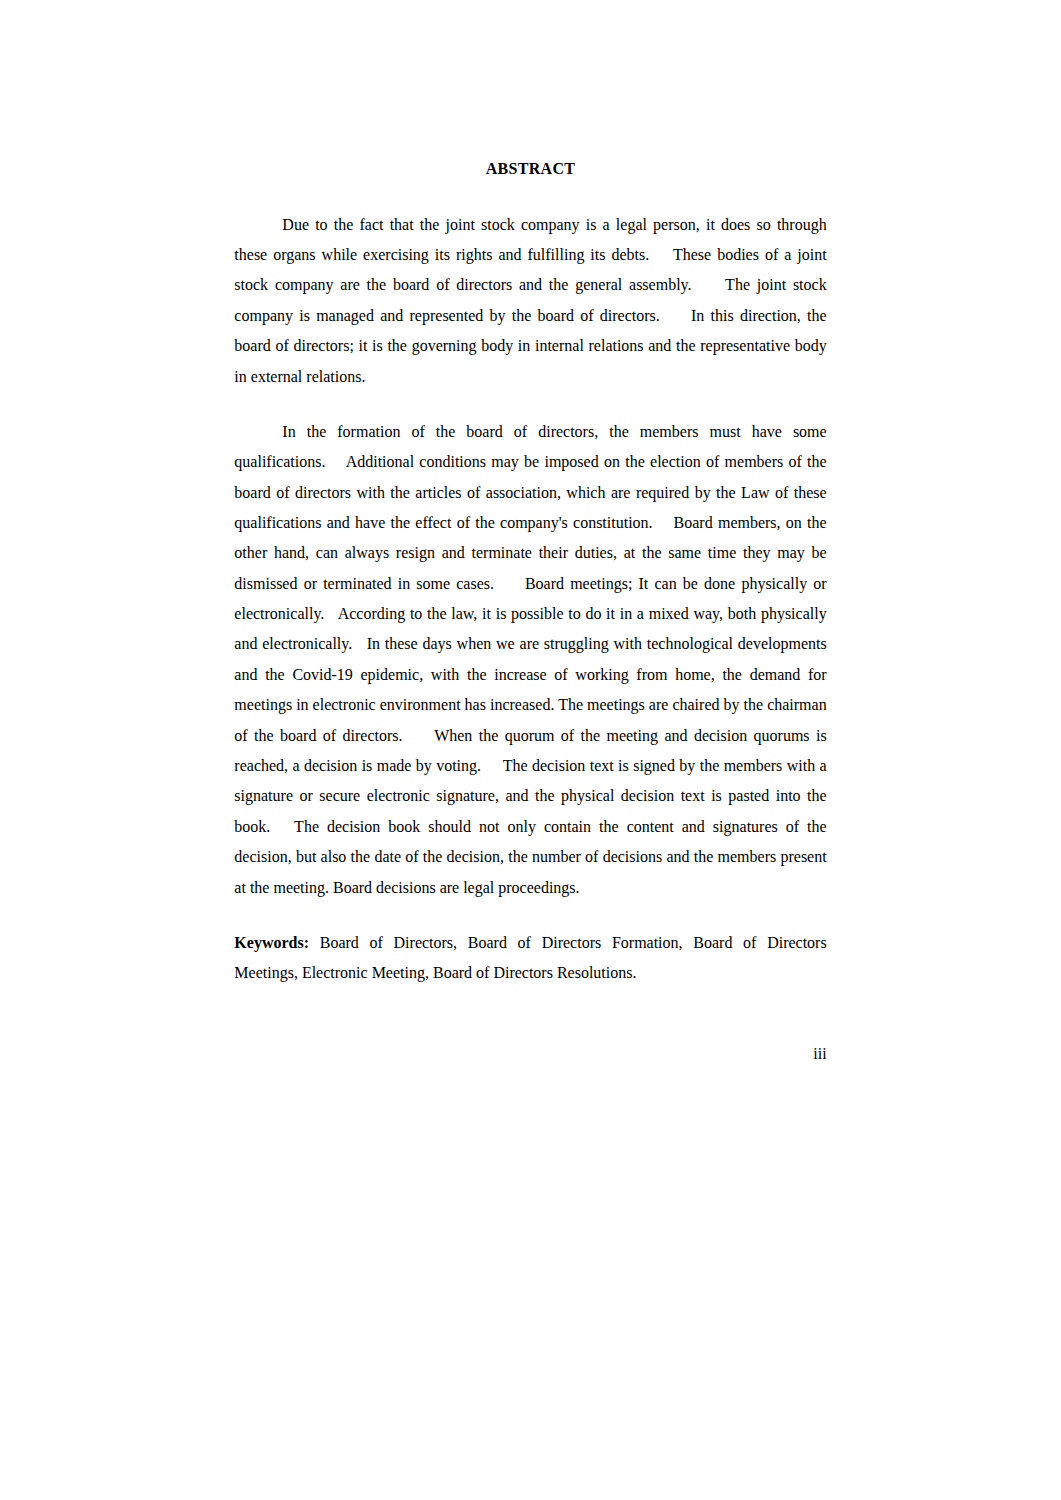ABSTRACT
Due to the fact that the joint stock company is a legal person, it does so through these organs while exercising its rights and fulfilling its debts. These bodies of a joint stock company are the board of directors and the general assembly. The joint stock company is managed and represented by the board of directors. In this direction, the board of directors; it is the governing body in internal relations and the representative body in external relations.
In the formation of the board of directors, the members must have some qualifications. Additional conditions may be imposed on the election of members of the board of directors with the articles of association, which are required by the Law of these qualifications and have the effect of the company's constitution. Board members, on the other hand, can always resign and terminate their duties, at the same time they may be dismissed or terminated in some cases. Board meetings; It can be done physically or electronically. According to the law, it is possible to do it in a mixed way, both physically and electronically. In these days when we are struggling with technological developments and the Covid-19 epidemic, with the increase of working from home, the demand for meetings in electronic environment has increased. The meetings are chaired by the chairman of the board of directors. When the quorum of the meeting and decision quorums is reached, a decision is made by voting. The decision text is signed by the members with a signature or secure electronic signature, and the physical decision text is pasted into the book. The decision book should not only contain the content and signatures of the decision, but also the date of the decision, the number of decisions and the members present at the meeting. Board decisions are legal proceedings.
Keywords: Board of Directors, Board of Directors Formation, Board of Directors Meetings, Electronic Meeting, Board of Directors Resolutions.
iii